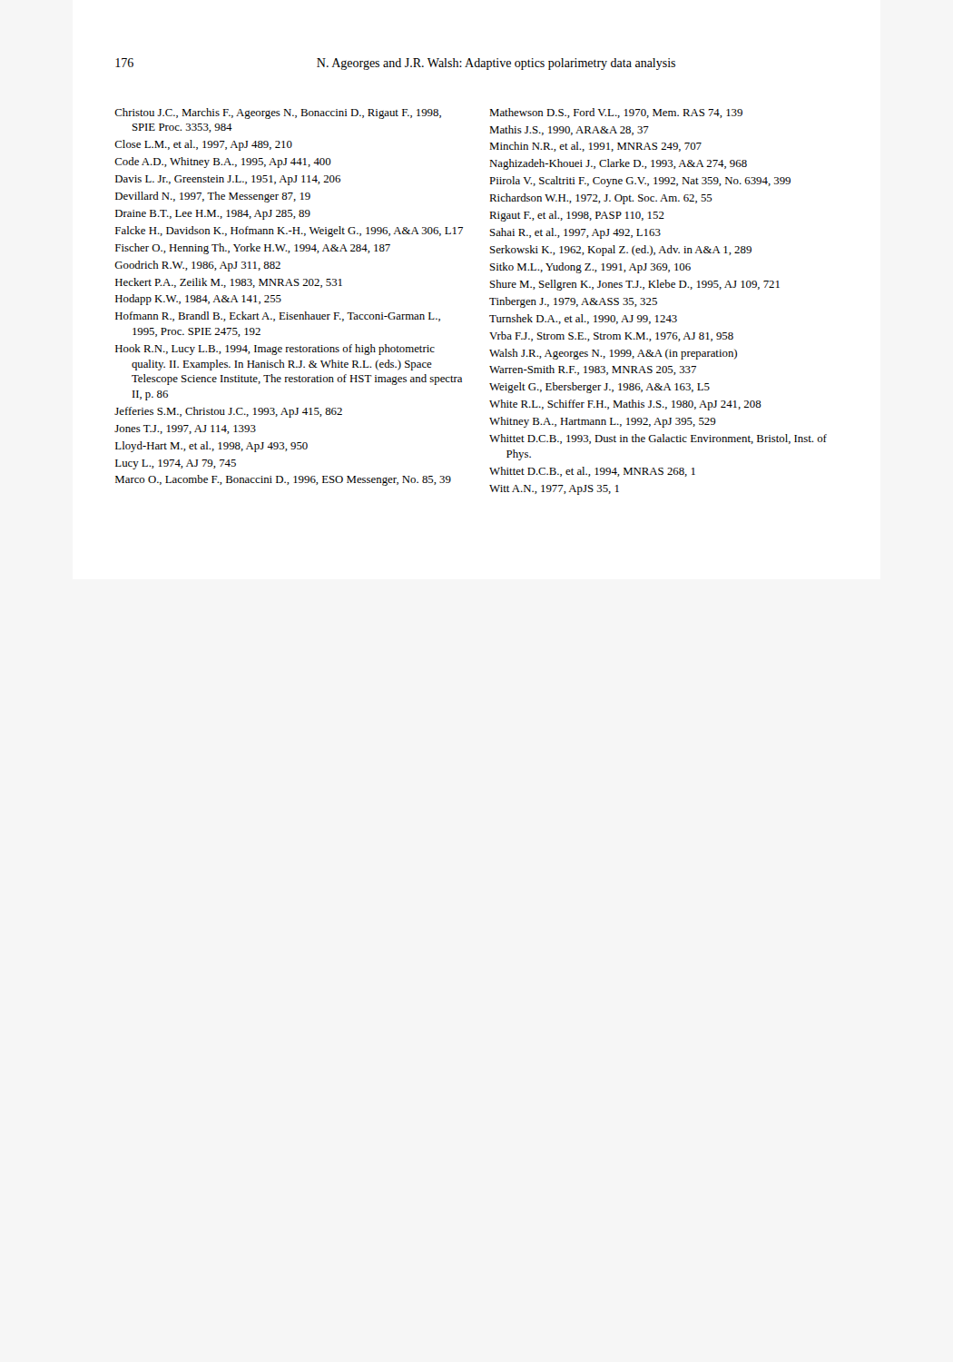176 N. Ageorges and J.R. Walsh: Adaptive optics polarimetry data analysis
Christou J.C., Marchis F., Ageorges N., Bonaccini D., Rigaut F., 1998, SPIE Proc. 3353, 984
Close L.M., et al., 1997, ApJ 489, 210
Code A.D., Whitney B.A., 1995, ApJ 441, 400
Davis L. Jr., Greenstein J.L., 1951, ApJ 114, 206
Devillard N., 1997, The Messenger 87, 19
Draine B.T., Lee H.M., 1984, ApJ 285, 89
Falcke H., Davidson K., Hofmann K.-H., Weigelt G., 1996, A&A 306, L17
Fischer O., Henning Th., Yorke H.W., 1994, A&A 284, 187
Goodrich R.W., 1986, ApJ 311, 882
Heckert P.A., Zeilik M., 1983, MNRAS 202, 531
Hodapp K.W., 1984, A&A 141, 255
Hofmann R., Brandl B., Eckart A., Eisenhauer F., Tacconi-Garman L., 1995, Proc. SPIE 2475, 192
Hook R.N., Lucy L.B., 1994, Image restorations of high photometric quality. II. Examples. In Hanisch R.J. & White R.L. (eds.) Space Telescope Science Institute, The restoration of HST images and spectra II, p. 86
Jefferies S.M., Christou J.C., 1993, ApJ 415, 862
Jones T.J., 1997, AJ 114, 1393
Lloyd-Hart M., et al., 1998, ApJ 493, 950
Lucy L., 1974, AJ 79, 745
Marco O., Lacombe F., Bonaccini D., 1996, ESO Messenger, No. 85, 39
Mathewson D.S., Ford V.L., 1970, Mem. RAS 74, 139
Mathis J.S., 1990, ARA&A 28, 37
Minchin N.R., et al., 1991, MNRAS 249, 707
Naghizadeh-Khouei J., Clarke D., 1993, A&A 274, 968
Piirola V., Scaltriti F., Coyne G.V., 1992, Nat 359, No. 6394, 399
Richardson W.H., 1972, J. Opt. Soc. Am. 62, 55
Rigaut F., et al., 1998, PASP 110, 152
Sahai R., et al., 1997, ApJ 492, L163
Serkowski K., 1962, Kopal Z. (ed.), Adv. in A&A 1, 289
Sitko M.L., Yudong Z., 1991, ApJ 369, 106
Shure M., Sellgren K., Jones T.J., Klebe D., 1995, AJ 109, 721
Tinbergen J., 1979, A&ASS 35, 325
Turnshek D.A., et al., 1990, AJ 99, 1243
Vrba F.J., Strom S.E., Strom K.M., 1976, AJ 81, 958
Walsh J.R., Ageorges N., 1999, A&A (in preparation)
Warren-Smith R.F., 1983, MNRAS 205, 337
Weigelt G., Ebersberger J., 1986, A&A 163, L5
White R.L., Schiffer F.H., Mathis J.S., 1980, ApJ 241, 208
Whitney B.A., Hartmann L., 1992, ApJ 395, 529
Whittet D.C.B., 1993, Dust in the Galactic Environment, Bristol, Inst. of Phys.
Whittet D.C.B., et al., 1994, MNRAS 268, 1
Witt A.N., 1977, ApJS 35, 1